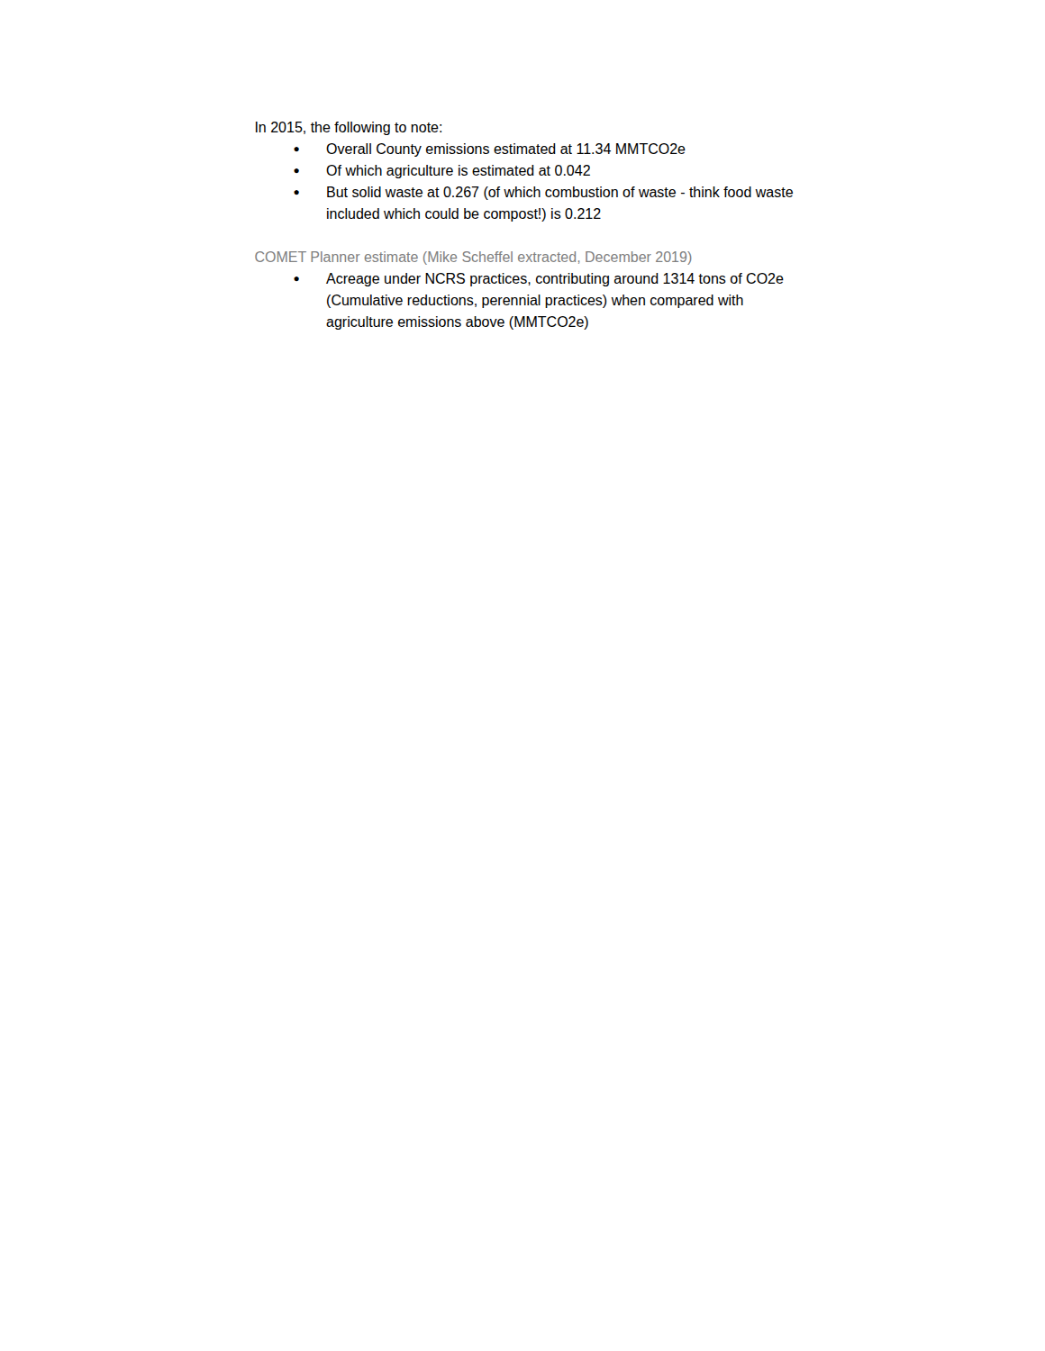In 2015, the following to note:
Overall County emissions estimated at 11.34 MMTCO2e
Of which agriculture is estimated at 0.042
But solid waste at 0.267 (of which combustion of waste - think food waste included which could be compost!) is 0.212
COMET Planner estimate (Mike Scheffel extracted, December 2019)
Acreage under NCRS practices, contributing around 1314 tons of CO2e (Cumulative reductions, perennial practices) when compared with agriculture emissions above (MMTCO2e)